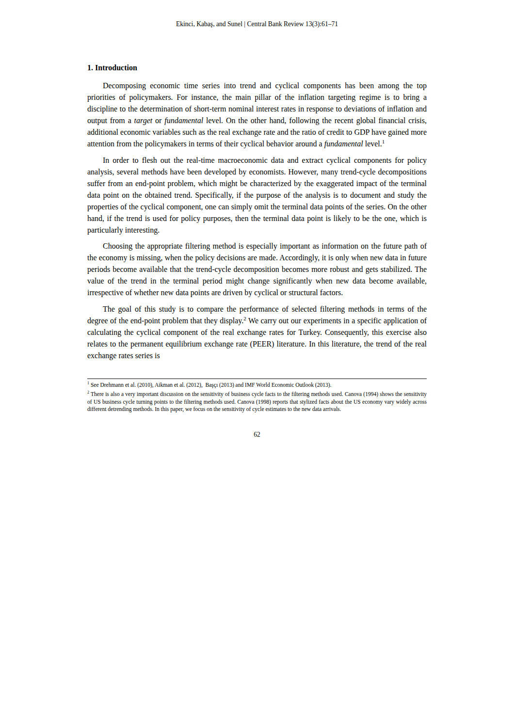Ekinci, Kabaş, and Sunel | Central Bank Review 13(3):61–71
1. Introduction
Decomposing economic time series into trend and cyclical components has been among the top priorities of policymakers. For instance, the main pillar of the inflation targeting regime is to bring a discipline to the determination of short-term nominal interest rates in response to deviations of inflation and output from a target or fundamental level. On the other hand, following the recent global financial crisis, additional economic variables such as the real exchange rate and the ratio of credit to GDP have gained more attention from the policymakers in terms of their cyclical behavior around a fundamental level.1
In order to flesh out the real-time macroeconomic data and extract cyclical components for policy analysis, several methods have been developed by economists. However, many trend-cycle decompositions suffer from an end-point problem, which might be characterized by the exaggerated impact of the terminal data point on the obtained trend. Specifically, if the purpose of the analysis is to document and study the properties of the cyclical component, one can simply omit the terminal data points of the series. On the other hand, if the trend is used for policy purposes, then the terminal data point is likely to be the one, which is particularly interesting.
Choosing the appropriate filtering method is especially important as information on the future path of the economy is missing, when the policy decisions are made. Accordingly, it is only when new data in future periods become available that the trend-cycle decomposition becomes more robust and gets stabilized. The value of the trend in the terminal period might change significantly when new data become available, irrespective of whether new data points are driven by cyclical or structural factors.
The goal of this study is to compare the performance of selected filtering methods in terms of the degree of the end-point problem that they display.2 We carry out our experiments in a specific application of calculating the cyclical component of the real exchange rates for Turkey. Consequently, this exercise also relates to the permanent equilibrium exchange rate (PEER) literature. In this literature, the trend of the real exchange rates series is
1 See Drehmann et al. (2010), Aikman et al. (2012), Başçı (2013) and IMF World Economic Outlook (2013).
2 There is also a very important discussion on the sensitivity of business cycle facts to the filtering methods used. Canova (1994) shows the sensitivity of US business cycle turning points to the filtering methods used. Canova (1998) reports that stylized facts about the US economy vary widely across different detrending methods. In this paper, we focus on the sensitivity of cycle estimates to the new data arrivals.
62